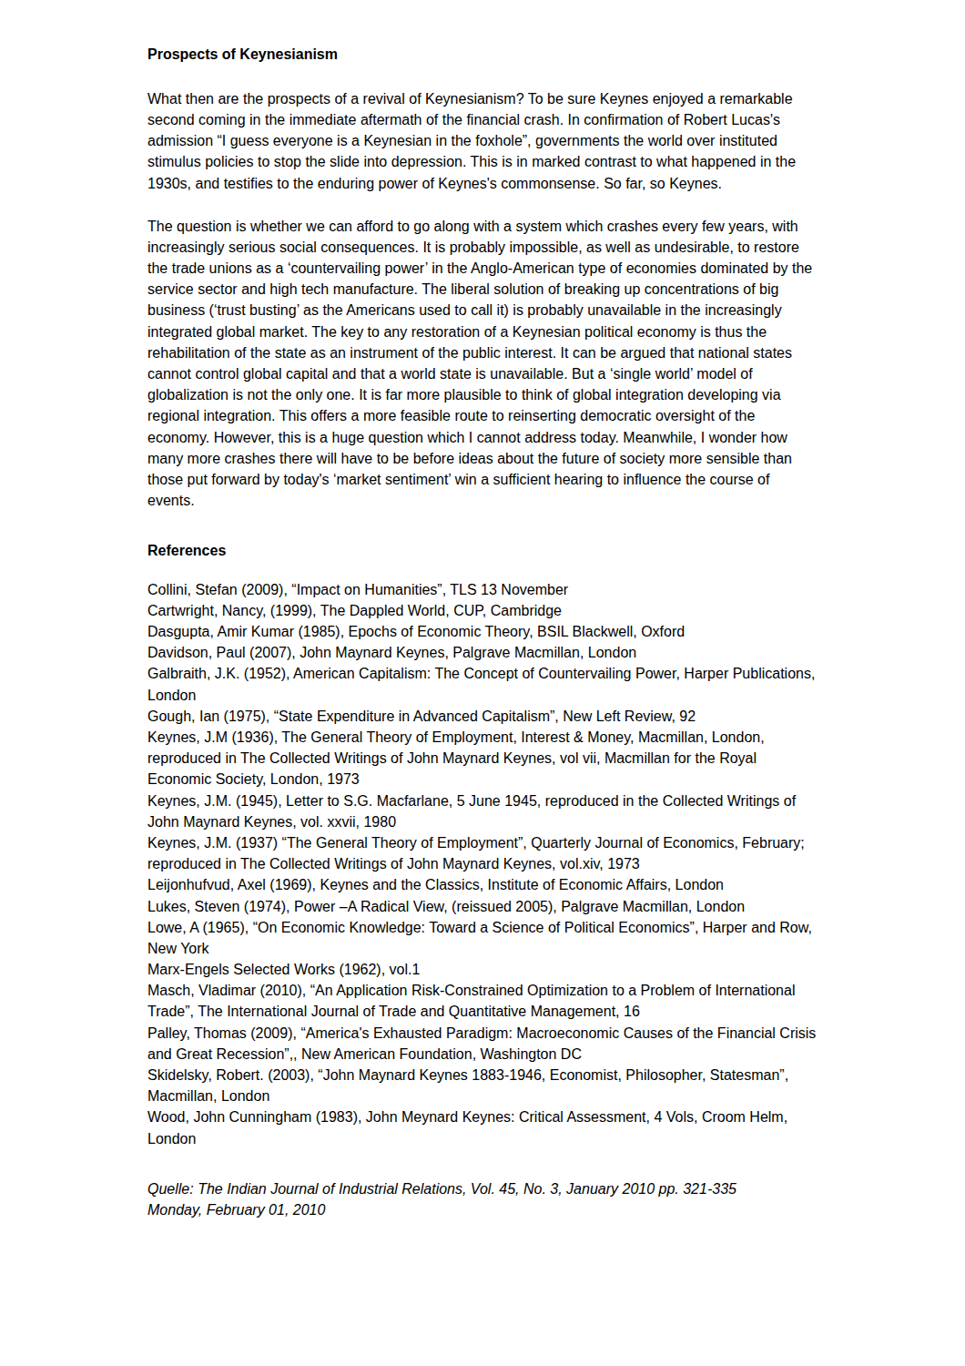Prospects of Keynesianism
What then are the prospects of a revival of Keynesianism? To be sure Keynes enjoyed a remarkable second coming in the immediate aftermath of the financial crash. In confirmation of Robert Lucas's admission “I guess everyone is a Keynesian in the foxhole”, governments the world over instituted stimulus policies to stop the slide into depression. This is in marked contrast to what happened in the 1930s, and testifies to the enduring power of Keynes's commonsense. So far, so Keynes.
The question is whether we can afford to go along with a system which crashes every few years, with increasingly serious social consequences. It is probably impossible, as well as undesirable, to restore the trade unions as a ‘countervailing power’ in the Anglo-American type of economies dominated by the service sector and high tech manufacture. The liberal solution of breaking up concentrations of big business (‘trust busting’ as the Americans used to call it) is probably unavailable in the increasingly integrated global market. The key to any restoration of a Keynesian political economy is thus the rehabilitation of the state as an instrument of the public interest. It can be argued that national states cannot control global capital and that a world state is unavailable. But a ‘single world’ model of globalization is not the only one. It is far more plausible to think of global integration developing via regional integration. This offers a more feasible route to reinserting democratic oversight of the economy. However, this is a huge question which I cannot address today. Meanwhile, I wonder how many more crashes there will have to be before ideas about the future of society more sensible than those put forward by today's ‘market sentiment’ win a sufficient hearing to influence the course of events.
References
Collini, Stefan (2009), “Impact on Humanities”, TLS 13 November
Cartwright, Nancy, (1999), The Dappled World, CUP, Cambridge
Dasgupta, Amir Kumar (1985), Epochs of Economic Theory, BSIL Blackwell, Oxford
Davidson, Paul (2007), John Maynard Keynes, Palgrave Macmillan, London
Galbraith, J.K. (1952), American Capitalism: The Concept of Countervailing Power, Harper Publications, London
Gough, Ian (1975), “State Expenditure in Advanced Capitalism”, New Left Review, 92
Keynes, J.M (1936), The General Theory of Employment, Interest & Money, Macmillan, London, reproduced in The Collected Writings of John Maynard Keynes, vol vii, Macmillan for the Royal Economic Society, London, 1973
Keynes, J.M. (1945), Letter to S.G. Macfarlane, 5 June 1945, reproduced in the Collected Writings of John Maynard Keynes, vol. xxvii, 1980
Keynes, J.M. (1937) “The General Theory of Employment”, Quarterly Journal of Economics, February; reproduced in The Collected Writings of John Maynard Keynes, vol.xiv, 1973
Leijonhufvud, Axel (1969), Keynes and the Classics, Institute of Economic Affairs, London
Lukes, Steven (1974), Power –A Radical View, (reissued 2005), Palgrave Macmillan, London
Lowe, A (1965), “On Economic Knowledge: Toward a Science of Political Economics”, Harper and Row, New York
Marx-Engels Selected Works (1962), vol.1
Masch, Vladimar (2010), “An Application Risk-Constrained Optimization to a Problem of International Trade”, The International Journal of Trade and Quantitative Management, 16
Palley, Thomas (2009), “America's Exhausted Paradigm: Macroeconomic Causes of the Financial Crisis and Great Recession”,, New American Foundation, Washington DC
Skidelsky, Robert. (2003), “John Maynard Keynes 1883-1946, Economist, Philosopher, Statesman”, Macmillan, London
Wood, John Cunningham (1983), John Meynard Keynes: Critical Assessment, 4 Vols, Croom Helm, London
Quelle: The Indian Journal of Industrial Relations, Vol. 45, No. 3, January 2010 pp. 321-335
Monday, February 01, 2010